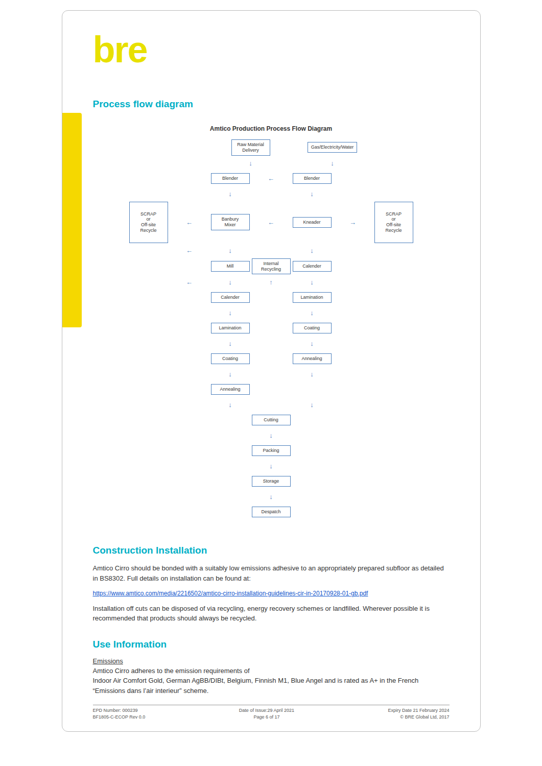bre
Process flow diagram
Amtico Production Process Flow Diagram
| | Raw Material Delivery | Gas/Electricity/Water | |
| | | Blender | | Blender | | |
| SCRAP or Off-site Recycle | | Banbury Mixer | | Kneader | | SCRAP or Off-site Recycle |
| | | Mill | Internal Recycling | Calender | | |
| | | Calender | | Lamination | | |
| | | Lamination | | Coating | | |
| | | Coating | | Annealing | | |
| | | Annealing | | | | |
| | | | Cutting | | | |
| | | | Packing | | | |
| | | | Storage | | | |
| | | | Despatch | | | |
Construction Installation
Amtico Cirro should be bonded with a suitably low emissions adhesive to an appropriately prepared subfloor as detailed in BS8302. Full details on installation can be found at:
https://www.amtico.com/media/2216502/amtico-cirro-installation-guidelines-cir-in-20170928-01-gb.pdf
Installation off cuts can be disposed of via recycling, energy recovery schemes or landfilled. Wherever possible it is recommended that products should always be recycled.
Use Information
Emissions
Amtico Cirro adheres to the emission requirements of
Indoor Air Comfort Gold, German AgBB/DIBt, Belgium, Finnish M1, Blue Angel and is rated as A+ in the French “Emissions dans l’air interieur” scheme.
EPD Number: 000239
BF1805-C-ECOP Rev 0.0
Date of Issue:29 April 2021
Page 6 of 17
Expiry Date 21 February 2024
© BRE Global Ltd, 2017